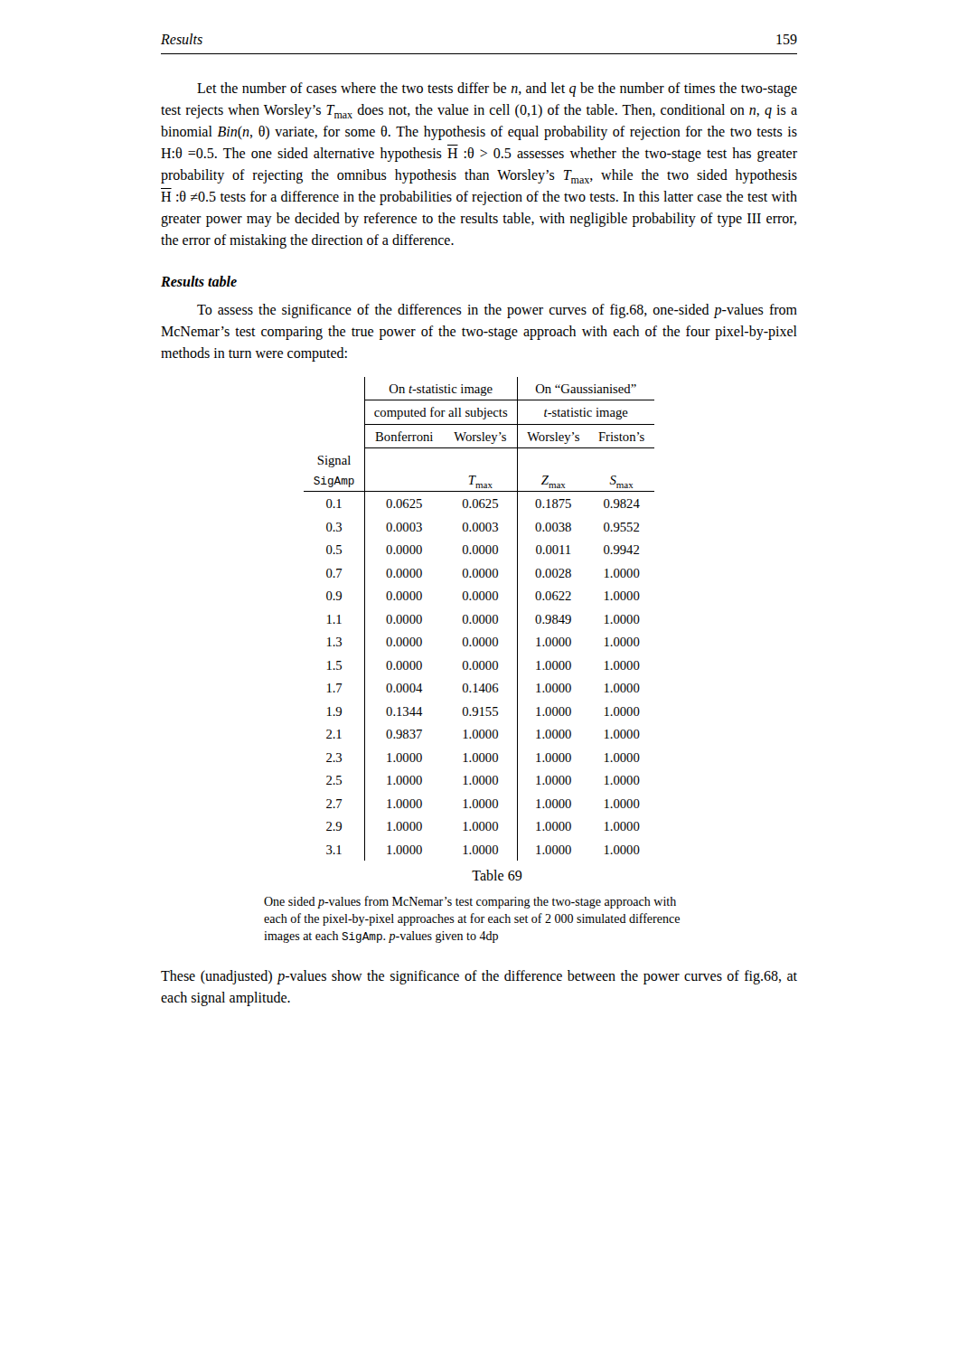Results 159
Let the number of cases where the two tests differ be n, and let q be the number of times the two-stage test rejects when Worsley’s Tmax does not, the value in cell (0,1) of the table. Then, conditional on n, q is a binomial Bin(n, θ) variate, for some θ. The hypothesis of equal probability of rejection for the two tests is H:θ =0.5. The one sided alternative hypothesis H :θ > 0.5 assesses whether the two-stage test has greater probability of rejecting the omnibus hypothesis than Worsley’s Tmax, while the two sided hypothesis H :θ ≠0.5 tests for a difference in the probabilities of rejection of the two tests. In this latter case the test with greater power may be decided by reference to the results table, with negligible probability of type III error, the error of mistaking the direction of a difference.
Results table
To assess the significance of the differences in the power curves of fig.68, one-sided p-values from McNemar’s test comparing the true power of the two-stage approach with each of the four pixel-by-pixel methods in turn were computed:
| | On t -statistic image | On “Gaussianised” |
| --- | --- | --- |
| computed for all subjects | t -statistic image |
| Bonferroni | Worsley’s | Worsley’s | Friston’s |
| Signal SigAmp | | T max | Z max | S max |
| 0.1 | 0.0625 | 0.0625 | 0.1875 | 0.9824 |
| 0.3 | 0.0003 | 0.0003 | 0.0038 | 0.9552 |
| 0.5 | 0.0000 | 0.0000 | 0.0011 | 0.9942 |
| 0.7 | 0.0000 | 0.0000 | 0.0028 | 1.0000 |
| 0.9 | 0.0000 | 0.0000 | 0.0622 | 1.0000 |
| 1.1 | 0.0000 | 0.0000 | 0.9849 | 1.0000 |
| 1.3 | 0.0000 | 0.0000 | 1.0000 | 1.0000 |
| 1.5 | 0.0000 | 0.0000 | 1.0000 | 1.0000 |
| 1.7 | 0.0004 | 0.1406 | 1.0000 | 1.0000 |
| 1.9 | 0.1344 | 0.9155 | 1.0000 | 1.0000 |
| 2.1 | 0.9837 | 1.0000 | 1.0000 | 1.0000 |
| 2.3 | 1.0000 | 1.0000 | 1.0000 | 1.0000 |
| 2.5 | 1.0000 | 1.0000 | 1.0000 | 1.0000 |
| 2.7 | 1.0000 | 1.0000 | 1.0000 | 1.0000 |
| 2.9 | 1.0000 | 1.0000 | 1.0000 | 1.0000 |
| 3.1 | 1.0000 | 1.0000 | 1.0000 | 1.0000 |
Table 69
One sided p-values from McNemar’s test comparing the two-stage approach with each of the pixel-by-pixel approaches at for each set of 2 000 simulated difference images at each SigAmp. p-values given to 4dp
These (unadjusted) p-values show the significance of the difference between the power curves of fig.68, at each signal amplitude.